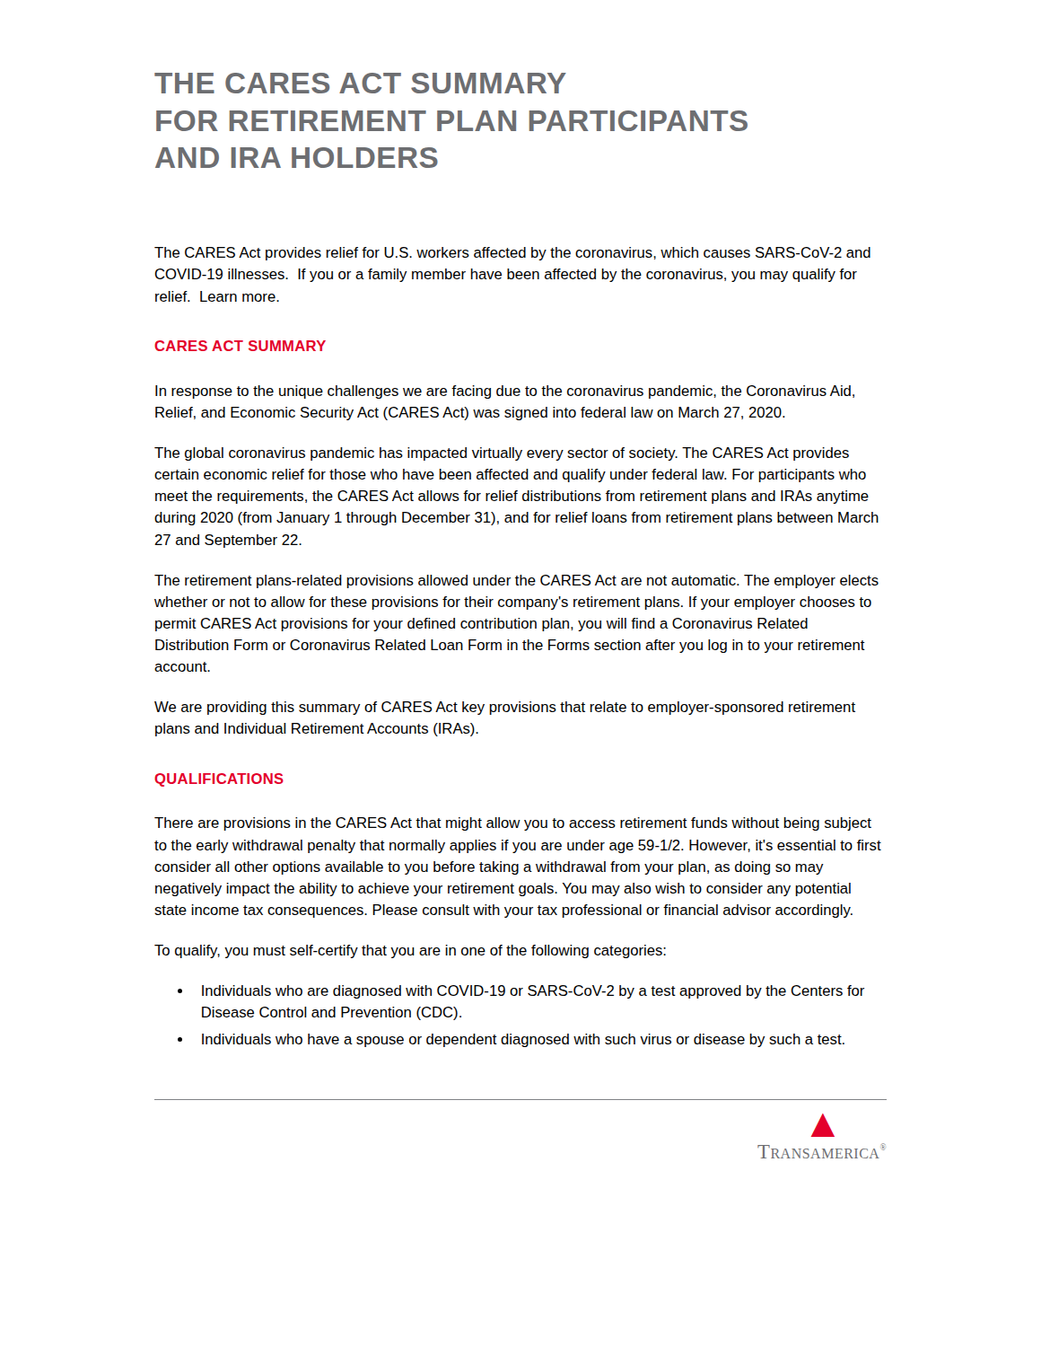THE CARES ACT SUMMARY
FOR RETIREMENT PLAN PARTICIPANTS
AND IRA HOLDERS
The CARES Act provides relief for U.S. workers affected by the coronavirus, which causes SARS-CoV-2 and COVID-19 illnesses. If you or a family member have been affected by the coronavirus, you may qualify for relief. Learn more.
CARES ACT SUMMARY
In response to the unique challenges we are facing due to the coronavirus pandemic, the Coronavirus Aid, Relief, and Economic Security Act (CARES Act) was signed into federal law on March 27, 2020.
The global coronavirus pandemic has impacted virtually every sector of society. The CARES Act provides certain economic relief for those who have been affected and qualify under federal law. For participants who meet the requirements, the CARES Act allows for relief distributions from retirement plans and IRAs anytime during 2020 (from January 1 through December 31), and for relief loans from retirement plans between March 27 and September 22.
The retirement plans-related provisions allowed under the CARES Act are not automatic. The employer elects whether or not to allow for these provisions for their company's retirement plans. If your employer chooses to permit CARES Act provisions for your defined contribution plan, you will find a Coronavirus Related Distribution Form or Coronavirus Related Loan Form in the Forms section after you log in to your retirement account.
We are providing this summary of CARES Act key provisions that relate to employer-sponsored retirement plans and Individual Retirement Accounts (IRAs).
QUALIFICATIONS
There are provisions in the CARES Act that might allow you to access retirement funds without being subject to the early withdrawal penalty that normally applies if you are under age 59-1/2. However, it's essential to first consider all other options available to you before taking a withdrawal from your plan, as doing so may negatively impact the ability to achieve your retirement goals. You may also wish to consider any potential state income tax consequences. Please consult with your tax professional or financial advisor accordingly.
To qualify, you must self-certify that you are in one of the following categories:
Individuals who are diagnosed with COVID-19 or SARS-CoV-2 by a test approved by the Centers for Disease Control and Prevention (CDC).
Individuals who have a spouse or dependent diagnosed with such virus or disease by such a test.
▲
Transamerica®